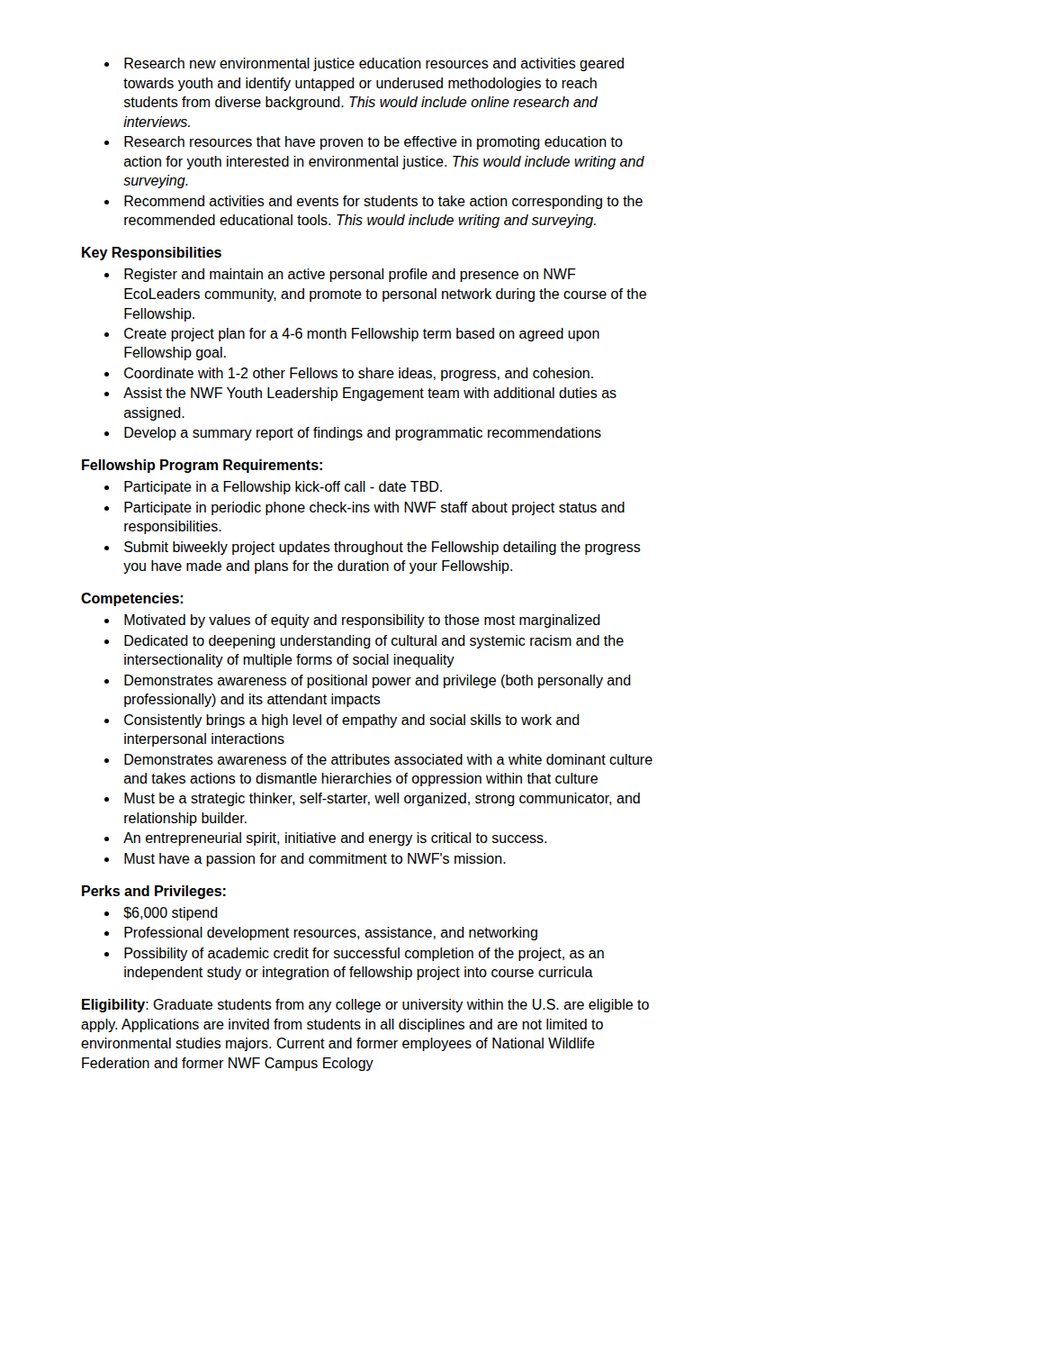Research new environmental justice education resources and activities geared towards youth and identify untapped or underused methodologies to reach students from diverse background. This would include online research and interviews.
Research resources that have proven to be effective in promoting education to action for youth interested in environmental justice. This would include writing and surveying.
Recommend activities and events for students to take action corresponding to the recommended educational tools. This would include writing and surveying.
Key Responsibilities
Register and maintain an active personal profile and presence on NWF EcoLeaders community, and promote to personal network during the course of the Fellowship.
Create project plan for a 4-6 month Fellowship term based on agreed upon Fellowship goal.
Coordinate with 1-2 other Fellows to share ideas, progress, and cohesion.
Assist the NWF Youth Leadership Engagement team with additional duties as assigned.
Develop a summary report of findings and programmatic recommendations
Fellowship Program Requirements:
Participate in a Fellowship kick-off call - date TBD.
Participate in periodic phone check-ins with NWF staff about project status and responsibilities.
Submit biweekly project updates throughout the Fellowship detailing the progress you have made and plans for the duration of your Fellowship.
Competencies:
Motivated by values of equity and responsibility to those most marginalized
Dedicated to deepening understanding of cultural and systemic racism and the intersectionality of multiple forms of social inequality
Demonstrates awareness of positional power and privilege (both personally and professionally) and its attendant impacts
Consistently brings a high level of empathy and social skills to work and interpersonal interactions
Demonstrates awareness of the attributes associated with a white dominant culture and takes actions to dismantle hierarchies of oppression within that culture
Must be a strategic thinker, self-starter, well organized, strong communicator, and relationship builder.
An entrepreneurial spirit, initiative and energy is critical to success.
Must have a passion for and commitment to NWF's mission.
Perks and Privileges:
$6,000 stipend
Professional development resources, assistance, and networking
Possibility of academic credit for successful completion of the project, as an independent study or integration of fellowship project into course curricula
Eligibility: Graduate students from any college or university within the U.S. are eligible to apply. Applications are invited from students in all disciplines and are not limited to environmental studies majors. Current and former employees of National Wildlife Federation and former NWF Campus Ecology